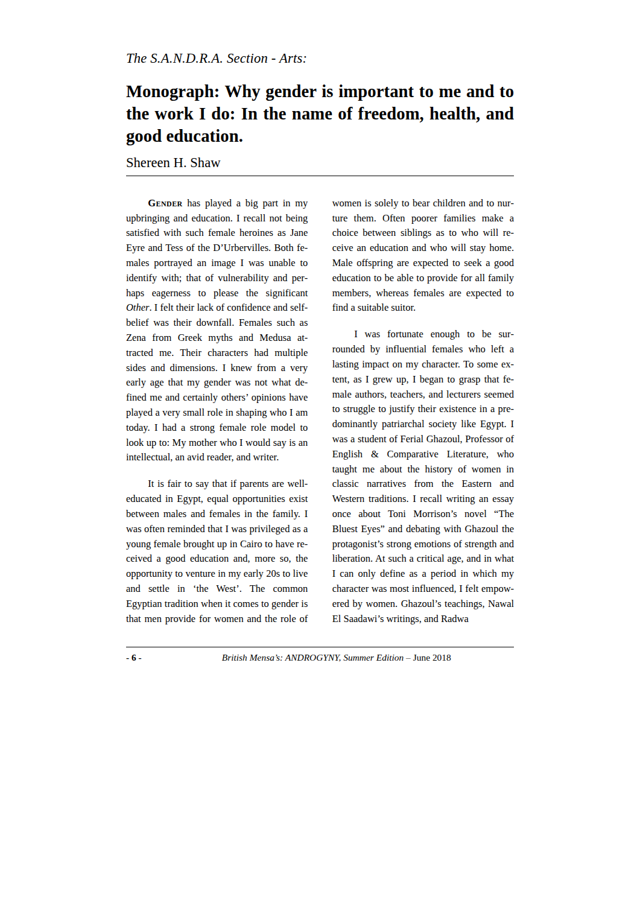The S.A.N.D.R.A. Section - Arts:
Monograph: Why gender is important to me and to the work I do: In the name of freedom, health, and good education.
Shereen H. Shaw
Gender has played a big part in my upbringing and education. I recall not being satisfied with such female heroines as Jane Eyre and Tess of the D’Urbervilles. Both females portrayed an image I was unable to identify with; that of vulnerability and perhaps eagerness to please the significant Other. I felt their lack of confidence and self-belief was their downfall. Females such as Zena from Greek myths and Medusa attracted me. Their characters had multiple sides and dimensions. I knew from a very early age that my gender was not what defined me and certainly others’ opinions have played a very small role in shaping who I am today. I had a strong female role model to look up to: My mother who I would say is an intellectual, an avid reader, and writer.
It is fair to say that if parents are well-educated in Egypt, equal opportunities exist between males and females in the family. I was often reminded that I was privileged as a young female brought up in Cairo to have received a good education and, more so, the opportunity to venture in my early 20s to live and settle in ‘the West’. The common Egyptian tradition when it comes to gender is that men provide for women and the role of women is solely to bear children and to nurture them. Often poorer families make a choice between siblings as to who will receive an education and who will stay home. Male offspring are expected to seek a good education to be able to provide for all family members, whereas females are expected to find a suitable suitor.
I was fortunate enough to be surrounded by influential females who left a lasting impact on my character. To some extent, as I grew up, I began to grasp that female authors, teachers, and lecturers seemed to struggle to justify their existence in a predominantly patriarchal society like Egypt. I was a student of Ferial Ghazoul, Professor of English & Comparative Literature, who taught me about the history of women in classic narratives from the Eastern and Western traditions. I recall writing an essay once about Toni Morrison’s novel “The Bluest Eyes” and debating with Ghazoul the protagonist’s strong emotions of strength and liberation. At such a critical age, and in what I can only define as a period in which my character was most influenced, I felt empowered by women. Ghazoul’s teachings, Nawal El Saadawi’s writings, and Radwa
- 6 - British Mensa’s: ANDROGYNY, Summer Edition – June 2018